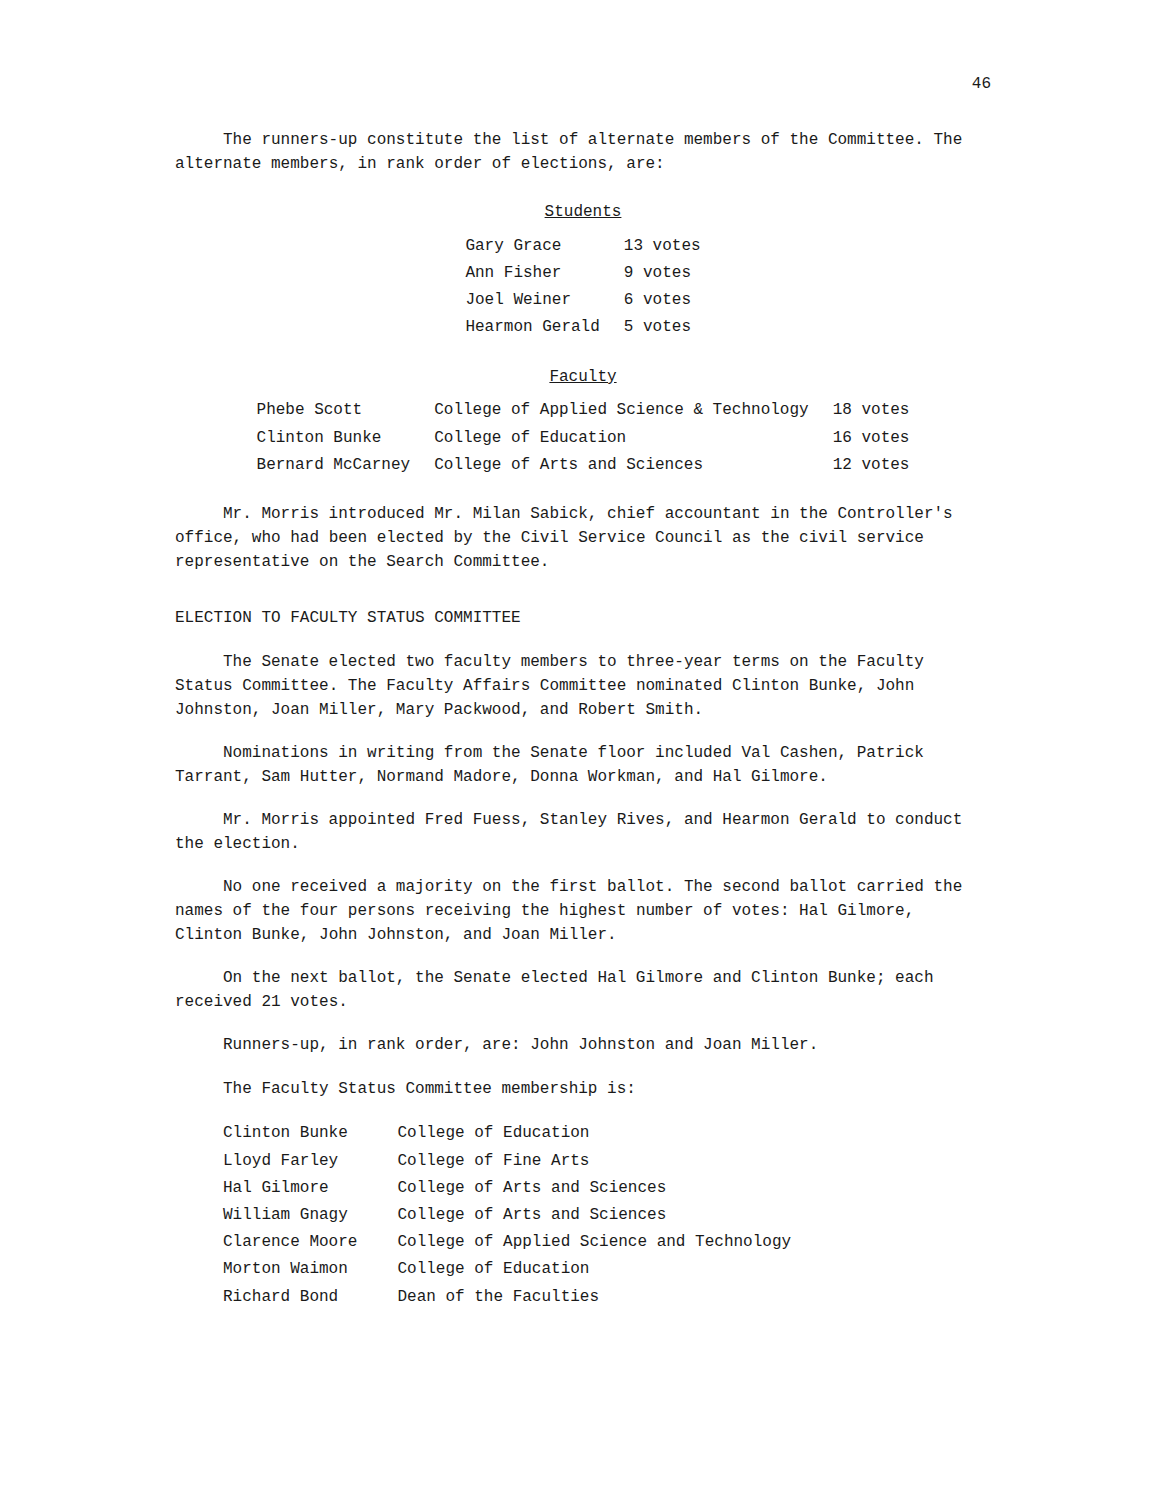46
The runners-up constitute the list of alternate members of the Committee. The alternate members, in rank order of elections, are:
Students
| Gary Grace | 13 votes |
| Ann Fisher | 9 votes |
| Joel Weiner | 6 votes |
| Hearmon Gerald | 5 votes |
Faculty
| Phebe Scott | College of Applied Science & Technology | 18 votes |
| Clinton Bunke | College of Education | 16 votes |
| Bernard McCarney | College of Arts and Sciences | 12 votes |
Mr. Morris introduced Mr. Milan Sabick, chief accountant in the Controller's office, who had been elected by the Civil Service Council as the civil service representative on the Search Committee.
Election to Faculty Status Committee
The Senate elected two faculty members to three-year terms on the Faculty Status Committee. The Faculty Affairs Committee nominated Clinton Bunke, John Johnston, Joan Miller, Mary Packwood, and Robert Smith.
Nominations in writing from the Senate floor included Val Cashen, Patrick Tarrant, Sam Hutter, Normand Madore, Donna Workman, and Hal Gilmore.
Mr. Morris appointed Fred Fuess, Stanley Rives, and Hearmon Gerald to conduct the election.
No one received a majority on the first ballot. The second ballot carried the names of the four persons receiving the highest number of votes: Hal Gilmore, Clinton Bunke, John Johnston, and Joan Miller.
On the next ballot, the Senate elected Hal Gilmore and Clinton Bunke; each received 21 votes.
Runners-up, in rank order, are: John Johnston and Joan Miller.
The Faculty Status Committee membership is:
| Clinton Bunke | College of Education |
| Lloyd Farley | College of Fine Arts |
| Hal Gilmore | College of Arts and Sciences |
| William Gnagy | College of Arts and Sciences |
| Clarence Moore | College of Applied Science and Technology |
| Morton Waimon | College of Education |
| Richard Bond | Dean of the Faculties |